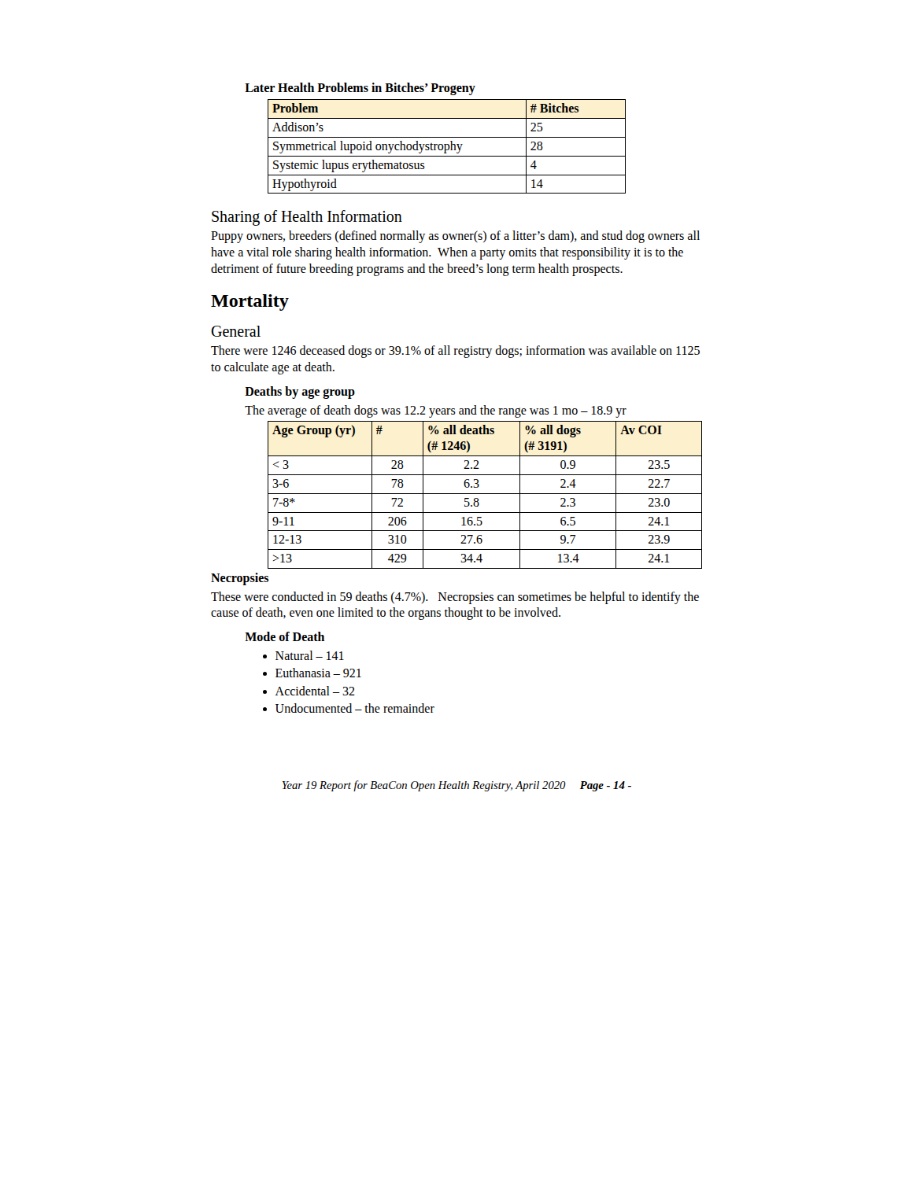Later Health Problems in Bitches’ Progeny
| Problem | # Bitches |
| --- | --- |
| Addison’s | 25 |
| Symmetrical lupoid onychodystrophy | 28 |
| Systemic lupus erythematosus | 4 |
| Hypothyroid | 14 |
Sharing of Health Information
Puppy owners, breeders (defined normally as owner(s) of a litter’s dam), and stud dog owners all have a vital role sharing health information. When a party omits that responsibility it is to the detriment of future breeding programs and the breed’s long term health prospects.
Mortality
General
There were 1246 deceased dogs or 39.1% of all registry dogs; information was available on 1125 to calculate age at death.
Deaths by age group
The average of death dogs was 12.2 years and the range was 1 mo – 18.9 yr
| Age Group (yr) | # | % all deaths (# 1246) | % all dogs (# 3191) | Av COI |
| --- | --- | --- | --- | --- |
| < 3 | 28 | 2.2 | 0.9 | 23.5 |
| 3-6 | 78 | 6.3 | 2.4 | 22.7 |
| 7-8* | 72 | 5.8 | 2.3 | 23.0 |
| 9-11 | 206 | 16.5 | 6.5 | 24.1 |
| 12-13 | 310 | 27.6 | 9.7 | 23.9 |
| >13 | 429 | 34.4 | 13.4 | 24.1 |
Necropsies
These were conducted in 59 deaths (4.7%). Necropsies can sometimes be helpful to identify the cause of death, even one limited to the organs thought to be involved.
Mode of Death
Natural – 141
Euthanasia – 921
Accidental – 32
Undocumented – the remainder
Year 19 Report for BeaCon Open Health Registry, April 2020 Page - 14 -